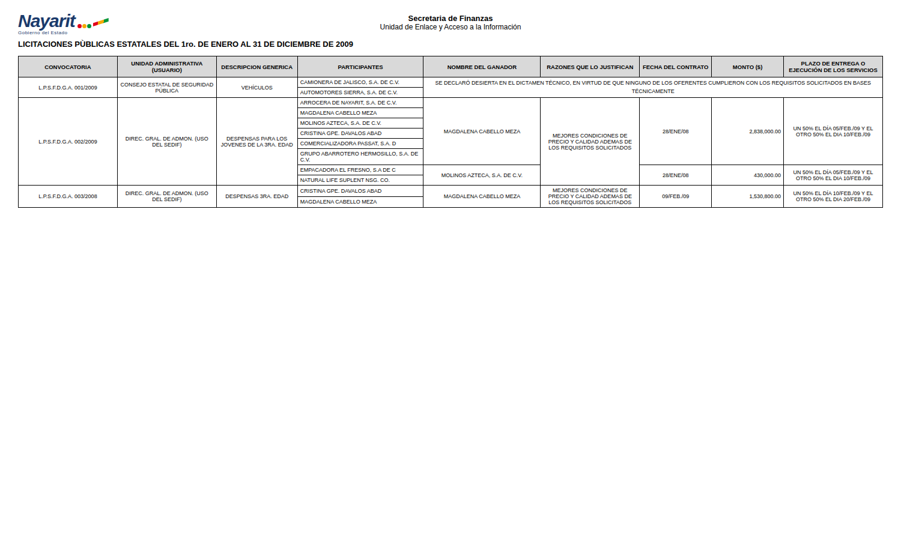Nayarit
Gobierno del Estado
Secretaria de Finanzas
Unidad de Enlace y Acceso a la Información
LICITACIONES PÙBLICAS ESTATALES DEL 1ro. DE ENERO AL 31 DE DICIEMBRE DE 2009
| CONVOCATORIA | UNIDAD ADMINISTRATIVA (USUARIO) | DESCRIPCION GENERICA | PARTICIPANTES | NOMBRE DEL GANADOR | RAZONES QUE LO JUSTIFICAN | FECHA DEL CONTRATO | MONTO ($) | PLAZO DE ENTREGA O EJECUCIÓN DE LOS SERVICIOS |
| --- | --- | --- | --- | --- | --- | --- | --- | --- |
| L.P.S.F.D.G.A. 001/2009 | CONSEJO ESTATAL DE SEGURIDAD PÚBLICA | VEHÍCULOS | CAMIONERA DE JALISCO, S.A. DE C.V. | SE DECLARÓ DESIERTA EN EL DICTAMEN TÉCNICO, EN VIRTUD DE QUE NINGUNO DE LOS OFERENTES CUMPLIERON CON LOS REQUISITOS SOLICITADOS EN BASES TÉCNICAMENTE |
| AUTOMOTORES SIERRA, S.A. DE C.V. |
| L.P.S.F.D.G.A. 002/2009 | DIREC. GRAL. DE ADMON. (USO DEL SEDIF) | DESPENSAS PARA LOS JOVENES DE LA 3RA. EDAD | ARROCERA DE NAYARIT, S.A. DE C.V. | MAGDALENA CABELLO MEZA | MEJORES CONDICIONES DE PRECIO Y CALIDAD ADEMAS DE LOS REQUISITOS SOLICITADOS | 28/ENE/08 | 2,838,000.00 | UN 50% EL DÍA 05/FEB./09 Y EL OTRO 50% EL DIA 10/FEB./09 |
| MAGDALENA CABELLO MEZA |
| MOLINOS AZTECA, S.A. DE C.V. |
| CRISTINA GPE. DAVALOS ABAD |
| COMERCIALIZADORA PASSAT, S.A. D |
| GRUPO ABARROTERO HERMOSILLO, S.A. DE C.V. |
| EMPACADORA EL FRESNO, S.A DE C | MOLINOS AZTECA, S.A. DE C.V. | 28/ENE/08 | 430,000.00 | UN 50% EL DÍA 05/FEB./09 Y EL OTRO 50% EL DIA 10/FEB./09 |
| NATURAL LIFE SUPLENT NSG. CO. |
| L.P.S.F.D.G.A. 003/2008 | DIREC. GRAL. DE ADMON. (USO DEL SEDIF) | DESPENSAS 3RA. EDAD | CRISTINA GPE. DAVALOS ABAD | MAGDALENA CABELLO MEZA | MEJORES CONDICIONES DE PRECIO Y CALIDAD ADEMAS DE LOS REQUISITOS SOLICITADOS | 09/FEB./09 | 1,530,800.00 | UN 50% EL DÍA 10/FEB./09 Y EL OTRO 50% EL DIA 20/FEB./09 |
| MAGDALENA CABELLO MEZA |